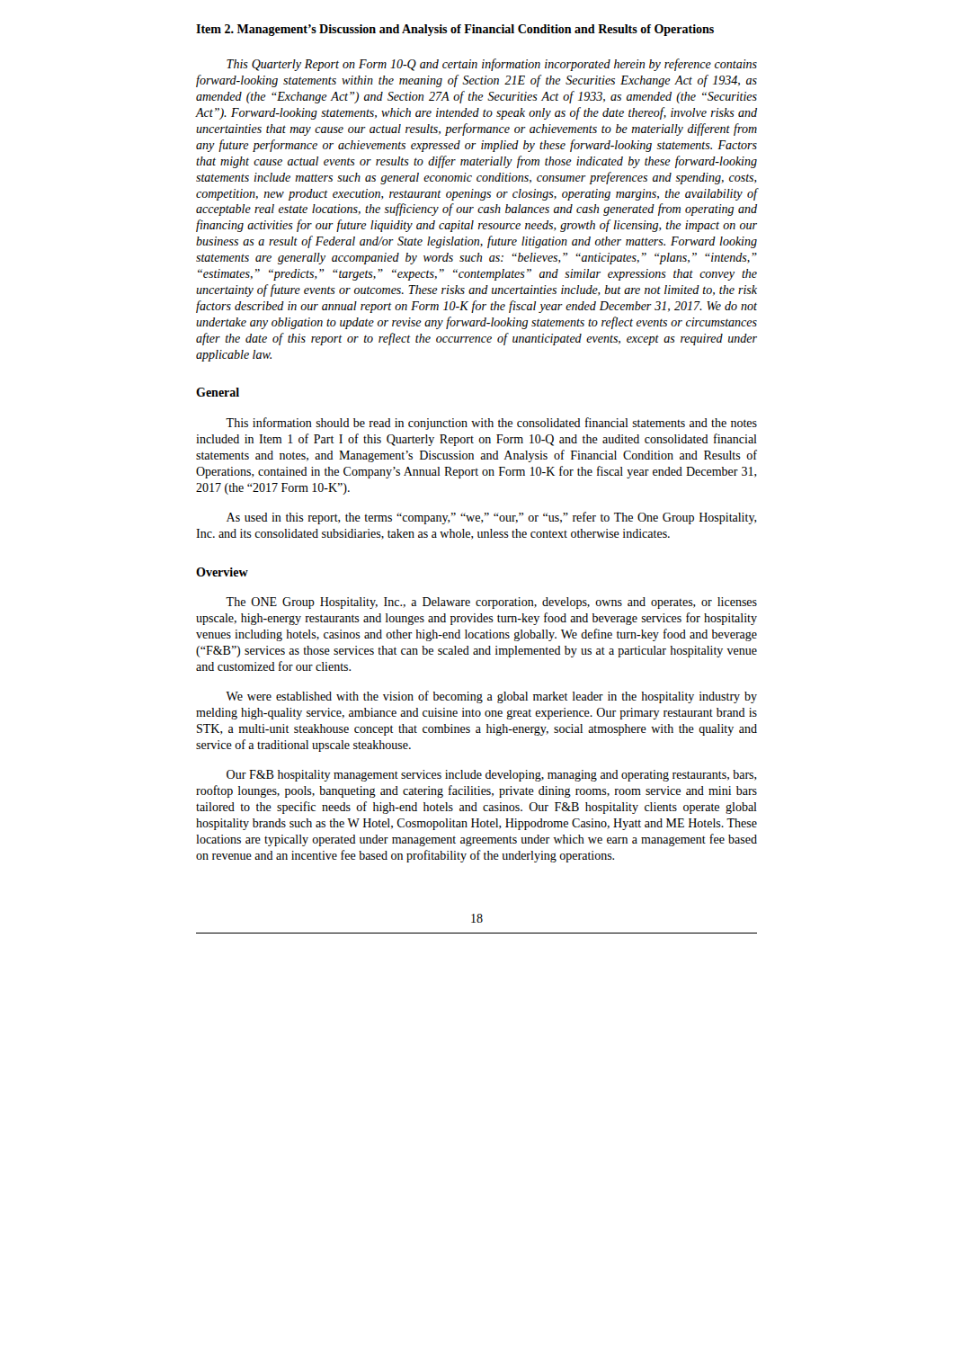Item 2. Management’s Discussion and Analysis of Financial Condition and Results of Operations
This Quarterly Report on Form 10-Q and certain information incorporated herein by reference contains forward-looking statements within the meaning of Section 21E of the Securities Exchange Act of 1934, as amended (the “Exchange Act”) and Section 27A of the Securities Act of 1933, as amended (the “Securities Act”). Forward-looking statements, which are intended to speak only as of the date thereof, involve risks and uncertainties that may cause our actual results, performance or achievements to be materially different from any future performance or achievements expressed or implied by these forward-looking statements. Factors that might cause actual events or results to differ materially from those indicated by these forward-looking statements include matters such as general economic conditions, consumer preferences and spending, costs, competition, new product execution, restaurant openings or closings, operating margins, the availability of acceptable real estate locations, the sufficiency of our cash balances and cash generated from operating and financing activities for our future liquidity and capital resource needs, growth of licensing, the impact on our business as a result of Federal and/or State legislation, future litigation and other matters. Forward looking statements are generally accompanied by words such as: “believes,” “anticipates,” “plans,” “intends,” “estimates,” “predicts,” “targets,” “expects,” “contemplates” and similar expressions that convey the uncertainty of future events or outcomes. These risks and uncertainties include, but are not limited to, the risk factors described in our annual report on Form 10-K for the fiscal year ended December 31, 2017. We do not undertake any obligation to update or revise any forward-looking statements to reflect events or circumstances after the date of this report or to reflect the occurrence of unanticipated events, except as required under applicable law.
General
This information should be read in conjunction with the consolidated financial statements and the notes included in Item 1 of Part I of this Quarterly Report on Form 10-Q and the audited consolidated financial statements and notes, and Management’s Discussion and Analysis of Financial Condition and Results of Operations, contained in the Company’s Annual Report on Form 10-K for the fiscal year ended December 31, 2017 (the “2017 Form 10-K”).
As used in this report, the terms “company,” “we,” “our,” or “us,” refer to The One Group Hospitality, Inc. and its consolidated subsidiaries, taken as a whole, unless the context otherwise indicates.
Overview
The ONE Group Hospitality, Inc., a Delaware corporation, develops, owns and operates, or licenses upscale, high-energy restaurants and lounges and provides turn-key food and beverage services for hospitality venues including hotels, casinos and other high-end locations globally. We define turn-key food and beverage (“F&B”) services as those services that can be scaled and implemented by us at a particular hospitality venue and customized for our clients.
We were established with the vision of becoming a global market leader in the hospitality industry by melding high-quality service, ambiance and cuisine into one great experience. Our primary restaurant brand is STK, a multi-unit steakhouse concept that combines a high-energy, social atmosphere with the quality and service of a traditional upscale steakhouse.
Our F&B hospitality management services include developing, managing and operating restaurants, bars, rooftop lounges, pools, banqueting and catering facilities, private dining rooms, room service and mini bars tailored to the specific needs of high-end hotels and casinos. Our F&B hospitality clients operate global hospitality brands such as the W Hotel, Cosmopolitan Hotel, Hippodrome Casino, Hyatt and ME Hotels. These locations are typically operated under management agreements under which we earn a management fee based on revenue and an incentive fee based on profitability of the underlying operations.
18